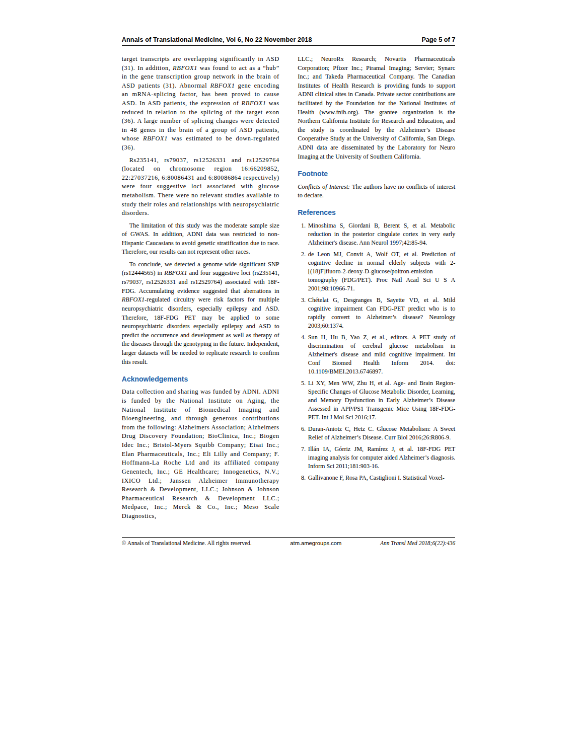Annals of Translational Medicine, Vol 6, No 22 November 2018
Page 5 of 7
target transcripts are overlapping significantly in ASD (31). In addition, RBFOX1 was found to act as a “hub” in the gene transcription group network in the brain of ASD patients (31). Abnormal RBFOX1 gene encoding an mRNA-splicing factor, has been proved to cause ASD. In ASD patients, the expression of RBFOX1 was reduced in relation to the splicing of the target exon (36). A large number of splicing changes were detected in 48 genes in the brain of a group of ASD patients, whose RBFOX1 was estimated to be down-regulated (36).
Rs235141, rs79037, rs12526331 and rs12529764 (located on chromosome region 16:66209852, 22:27037216, 6:80086431 and 6:80086864 respectively) were four suggestive loci associated with glucose metabolism. There were no relevant studies available to study their roles and relationships with neuropsychiatric disorders.
The limitation of this study was the moderate sample size of GWAS. In addition, ADNI data was restricted to non-Hispanic Caucasians to avoid genetic stratification due to race. Therefore, our results can not represent other races.
To conclude, we detected a genome-wide significant SNP (rs12444565) in RBFOX1 and four suggestive loci (rs235141, rs79037, rs12526331 and rs12529764) associated with 18F-FDG. Accumulating evidence suggested that aberrations in RBFOX1-regulated circuitry were risk factors for multiple neuropsychiatric disorders, especially epilepsy and ASD. Therefore, 18F-FDG PET may be applied to some neuropsychiatric disorders especially epilepsy and ASD to predict the occurrence and development as well as therapy of the diseases through the genotyping in the future. Independent, larger datasets will be needed to replicate research to confirm this result.
Acknowledgements
Data collection and sharing was funded by ADNI. ADNI is funded by the National Institute on Aging, the National Institute of Biomedical Imaging and Bioengineering, and through generous contributions from the following: Alzheimers Association; Alzheimers Drug Discovery Foundation; BioClinica, Inc.; Biogen Idec Inc.; Bristol-Myers Squibb Company; Eisai Inc.; Elan Pharmaceuticals, Inc.; Eli Lilly and Company; F. Hoffmann-La Roche Ltd and its affiliated company Genentech, Inc.; GE Healthcare; Innogenetics, N.V.; IXICO Ltd.; Janssen Alzheimer Immunotherapy Research & Development, LLC.; Johnson & Johnson Pharmaceutical Research & Development LLC.; Medpace, Inc.; Merck & Co., Inc.; Meso Scale Diagnostics,
LLC.; NeuroRx Research; Novartis Pharmaceuticals Corporation; Pfizer Inc.; Piramal Imaging; Servier; Synarc Inc.; and Takeda Pharmaceutical Company. The Canadian Institutes of Health Research is providing funds to support ADNI clinical sites in Canada. Private sector contributions are facilitated by the Foundation for the National Institutes of Health (www.fnih.org). The grantee organization is the Northern California Institute for Research and Education, and the study is coordinated by the Alzheimer’s Disease Cooperative Study at the University of California, San Diego. ADNI data are disseminated by the Laboratory for Neuro Imaging at the University of Southern California.
Footnote
Conflicts of Interest: The authors have no conflicts of interest to declare.
References
Minoshima S, Giordani B, Berent S, et al. Metabolic reduction in the posterior cingulate cortex in very early Alzheimer's disease. Ann Neurol 1997;42:85-94.
de Leon MJ, Convit A, Wolf OT, et al. Prediction of cognitive decline in normal elderly subjects with 2-[(18)F]fluoro-2-deoxy-D-glucose/poitron-emission tomography (FDG/PET). Proc Natl Acad Sci U S A 2001;98:10966-71.
Chételat G, Desgranges B, Sayette VD, et al. Mild cognitive impairment Can FDG-PET predict who is to rapidly convert to Alzheimer’s disease? Neurology 2003;60:1374.
Sun H, Hu B, Yao Z, et al., editors. A PET study of discrimination of cerebral glucose metabolism in Alzheimer's disease and mild cognitive impairment. Int Conf Biomed Health Inform 2014. doi: 10.1109/BMEI.2013.6746897.
Li XY, Men WW, Zhu H, et al. Age- and Brain Region-Specific Changes of Glucose Metabolic Disorder, Learning, and Memory Dysfunction in Early Alzheimer’s Disease Assessed in APP/PS1 Transgenic Mice Using 18F-FDG-PET. Int J Mol Sci 2016;17.
Duran-Aniotz C, Hetz C. Glucose Metabolism: A Sweet Relief of Alzheimer’s Disease. Curr Biol 2016;26:R806-9.
Illán IA, Górriz JM, Ramírez J, et al. 18F-FDG PET imaging analysis for computer aided Alzheimer’s diagnosis. Inform Sci 2011;181:903-16.
Gallivanone F, Rosa PA, Castiglioni I. Statistical Voxel-
© Annals of Translational Medicine. All rights reserved.
atm.amegroups.com
Ann Transl Med 2018;6(22):436